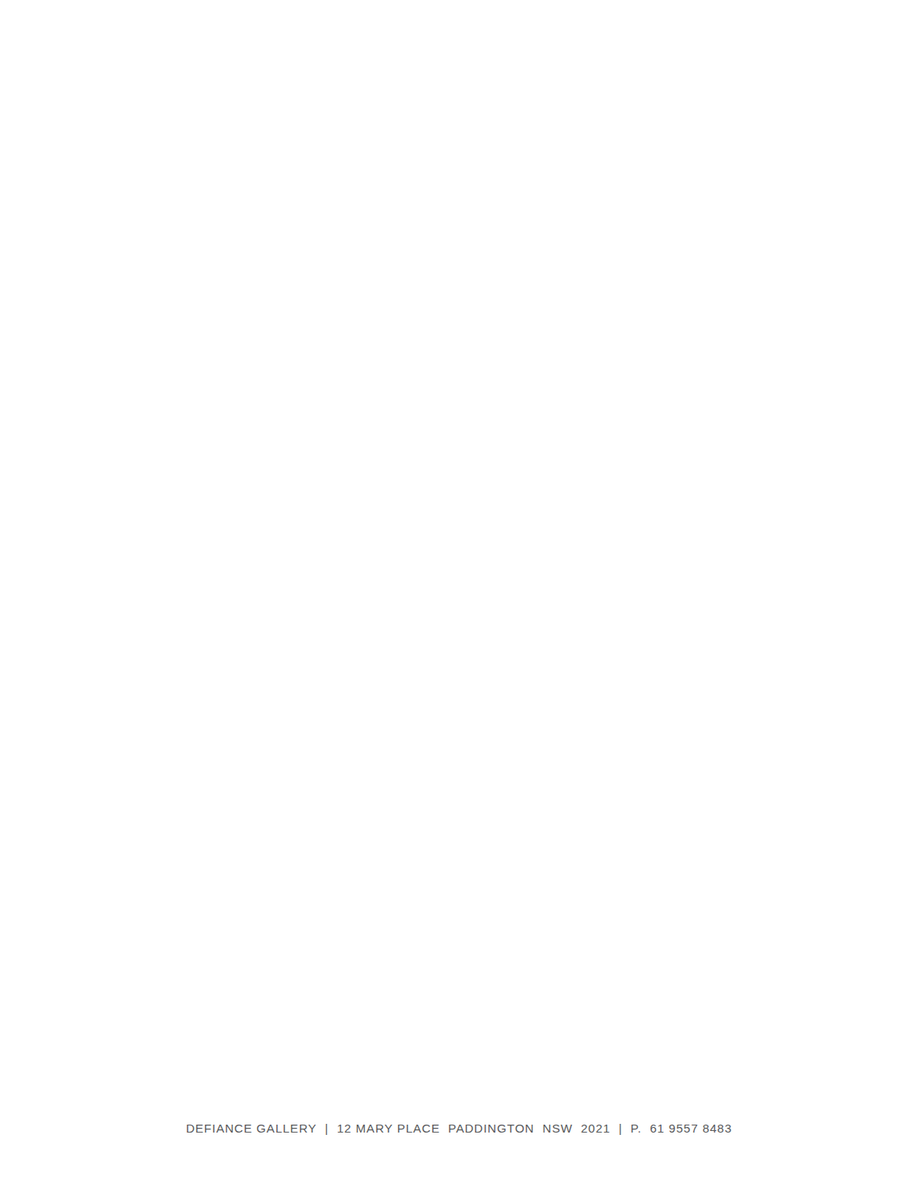DEFIANCE GALLERY | 12 MARY PLACE PADDINGTON NSW 2021 | P. 61 9557 8483